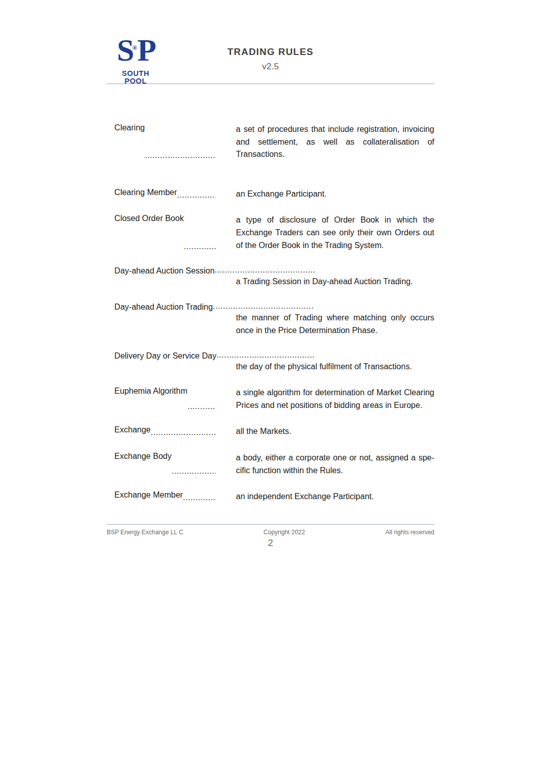S®P SOUTH
POOL
TRADING RULES
v2.5
Clearing
.......................................
a set of procedures that include registration, invoicing and settlement, as well as collateralisation of Transactions.
Clearing Member
....................
an Exchange Participant.
Closed Order Book
...............
a type of disclosure of Order Book in which the Exchange Traders can see only their own Orders out of the Order Book in the Trading System.
Day-ahead Auction Session
........................................
a Trading Session in Day-ahead Auction Trading.
Day-ahead Auction Trading
........................................
the manner of Trading where matching only occurs once in the Price Determination Phase.
Delivery Day or Service Day
.......................................
the day of the physical fulfilment of Transactions.
Euphemia Algorithm
............
a single algorithm for determination of Market Clearing Prices and net positions of bidding areas in Europe.
Exchange
....................................
all the Markets.
Exchange Body
........................
a body, either a corporate one or not, assigned a specific function within the Rules.
Exchange Member
................
an independent Exchange Participant.
BSP Energy Exchange LL C Copyright 2022 All rights reserved
2